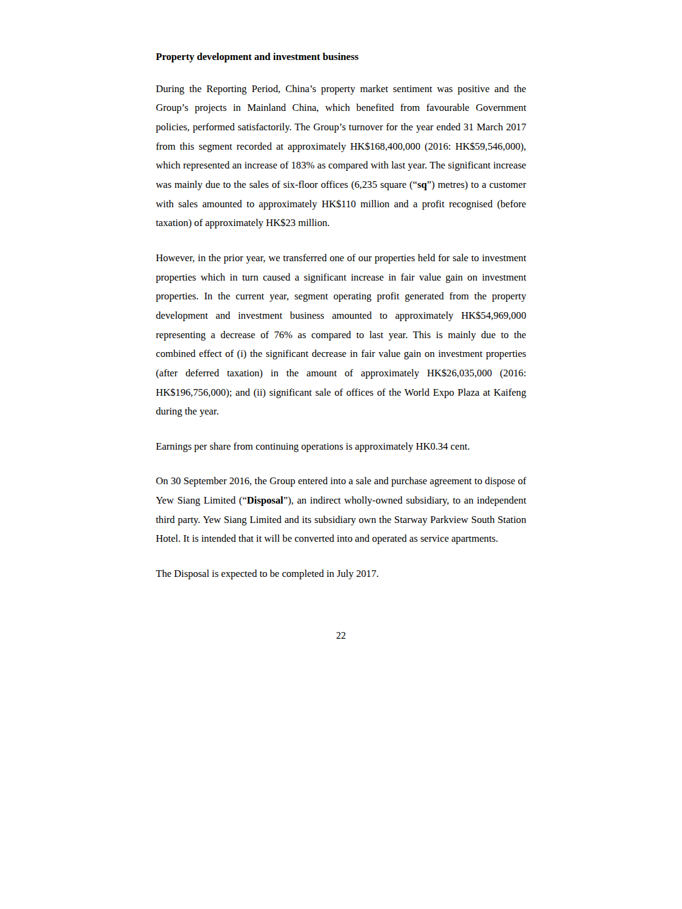Property development and investment business
During the Reporting Period, China’s property market sentiment was positive and the Group’s projects in Mainland China, which benefited from favourable Government policies, performed satisfactorily. The Group’s turnover for the year ended 31 March 2017 from this segment recorded at approximately HK$168,400,000 (2016: HK$59,546,000), which represented an increase of 183% as compared with last year. The significant increase was mainly due to the sales of six-floor offices (6,235 square (“sq”) metres) to a customer with sales amounted to approximately HK$110 million and a profit recognised (before taxation) of approximately HK$23 million.
However, in the prior year, we transferred one of our properties held for sale to investment properties which in turn caused a significant increase in fair value gain on investment properties. In the current year, segment operating profit generated from the property development and investment business amounted to approximately HK$54,969,000 representing a decrease of 76% as compared to last year. This is mainly due to the combined effect of (i) the significant decrease in fair value gain on investment properties (after deferred taxation) in the amount of approximately HK$26,035,000 (2016: HK$196,756,000); and (ii) significant sale of offices of the World Expo Plaza at Kaifeng during the year.
Earnings per share from continuing operations is approximately HK0.34 cent.
On 30 September 2016, the Group entered into a sale and purchase agreement to dispose of Yew Siang Limited (“Disposal”), an indirect wholly-owned subsidiary, to an independent third party. Yew Siang Limited and its subsidiary own the Starway Parkview South Station Hotel. It is intended that it will be converted into and operated as service apartments.
The Disposal is expected to be completed in July 2017.
22